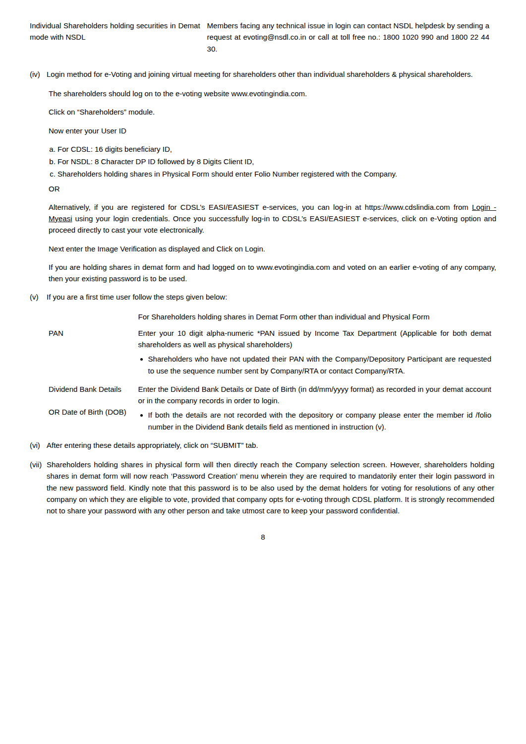| Individual Shareholders holding securities in Demat mode with NSDL | Members facing any technical issue in login can contact NSDL helpdesk by sending a request at evoting@nsdl.co.in or call at toll free no.: 1800 1020 990 and 1800 22 44 30. |
(iv) Login method for e-Voting and joining virtual meeting for shareholders other than individual shareholders & physical shareholders.
The shareholders should log on to the e-voting website www.evotingindia.com.
Click on “Shareholders” module.
Now enter your User ID
For CDSL: 16 digits beneficiary ID,
For NSDL: 8 Character DP ID followed by 8 Digits Client ID,
Shareholders holding shares in Physical Form should enter Folio Number registered with the Company.
OR
Alternatively, if you are registered for CDSL’s EASI/EASIEST e-services, you can log-in at https://www.cdslindia.com from Login - Myeasi using your login credentials. Once you successfully log-in to CDSL’s EASI/EASIEST e-services, click on e-Voting option and proceed directly to cast your vote electronically.
Next enter the Image Verification as displayed and Click on Login.
If you are holding shares in demat form and had logged on to www.evotingindia.com and voted on an earlier e-voting of any company, then your existing password is to be used.
(v) If you are a first time user follow the steps given below:
| | For Shareholders holding shares in Demat Form other than individual and Physical Form |
| PAN | Enter your 10 digit alpha-numeric *PAN issued by Income Tax Department (Applicable for both demat shareholders as well as physical shareholders) Shareholders who have not updated their PAN with the Company/Depository Participant are requested to use the sequence number sent by Company/RTA or contact Company/RTA. |
| Dividend Bank Details OR Date of Birth (DOB) | Enter the Dividend Bank Details or Date of Birth (in dd/mm/yyyy format) as recorded in your demat account or in the company records in order to login. If both the details are not recorded with the depository or company please enter the member id /folio number in the Dividend Bank details field as mentioned in instruction (v). |
(vi) After entering these details appropriately, click on “SUBMIT” tab.
(vii) Shareholders holding shares in physical form will then directly reach the Company selection screen. However, shareholders holding shares in demat form will now reach ‘Password Creation’ menu wherein they are required to mandatorily enter their login password in the new password field. Kindly note that this password is to be also used by the demat holders for voting for resolutions of any other company on which they are eligible to vote, provided that company opts for e-voting through CDSL platform. It is strongly recommended not to share your password with any other person and take utmost care to keep your password confidential.
8